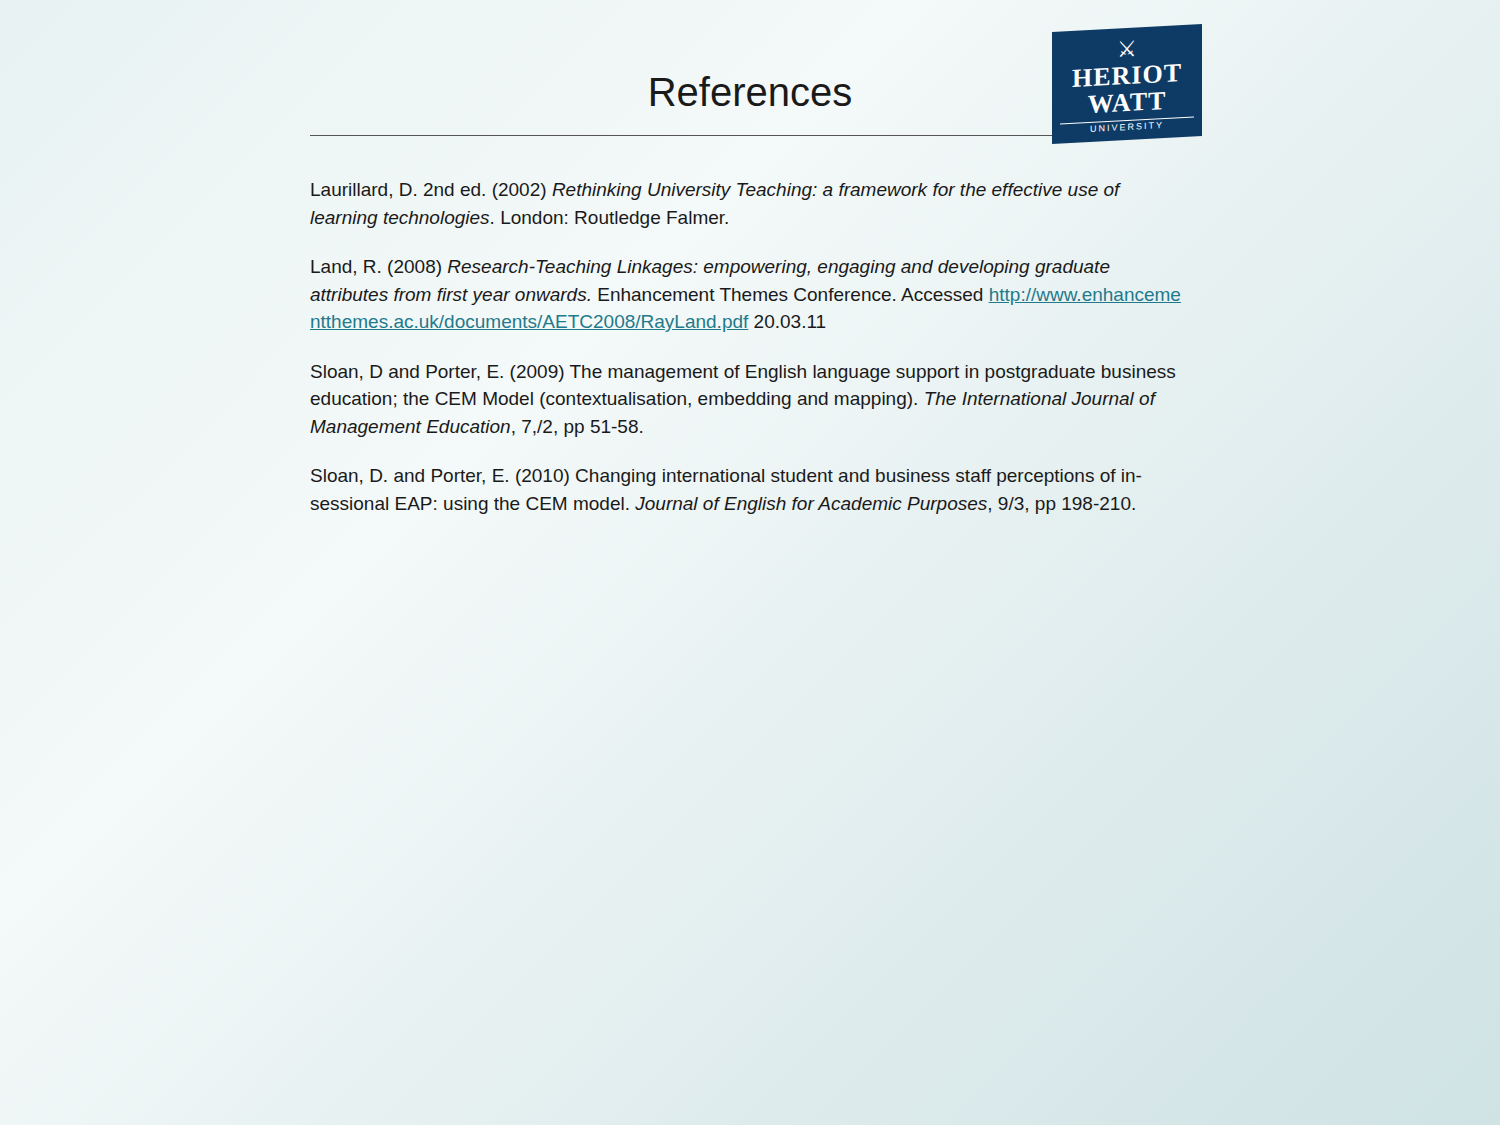⚔
HERIOT
WATT
UNIVERSITY
References
Laurillard, D. 2nd ed. (2002) Rethinking University Teaching: a framework for the effective use of learning technologies. London: Routledge Falmer.
Land, R. (2008) Research-Teaching Linkages: empowering, engaging and developing graduate attributes from first year onwards. Enhancement Themes Conference. Accessed http://www.enhancementthemes.ac.uk/documents/AETC2008/RayLand.pdf 20.03.11
Sloan, D and Porter, E. (2009) The management of English language support in postgraduate business education; the CEM Model (contextualisation, embedding and mapping). The International Journal of Management Education, 7,/2, pp 51-58.
Sloan, D. and Porter, E. (2010) Changing international student and business staff perceptions of in-sessional EAP: using the CEM model. Journal of English for Academic Purposes, 9/3, pp 198-210.